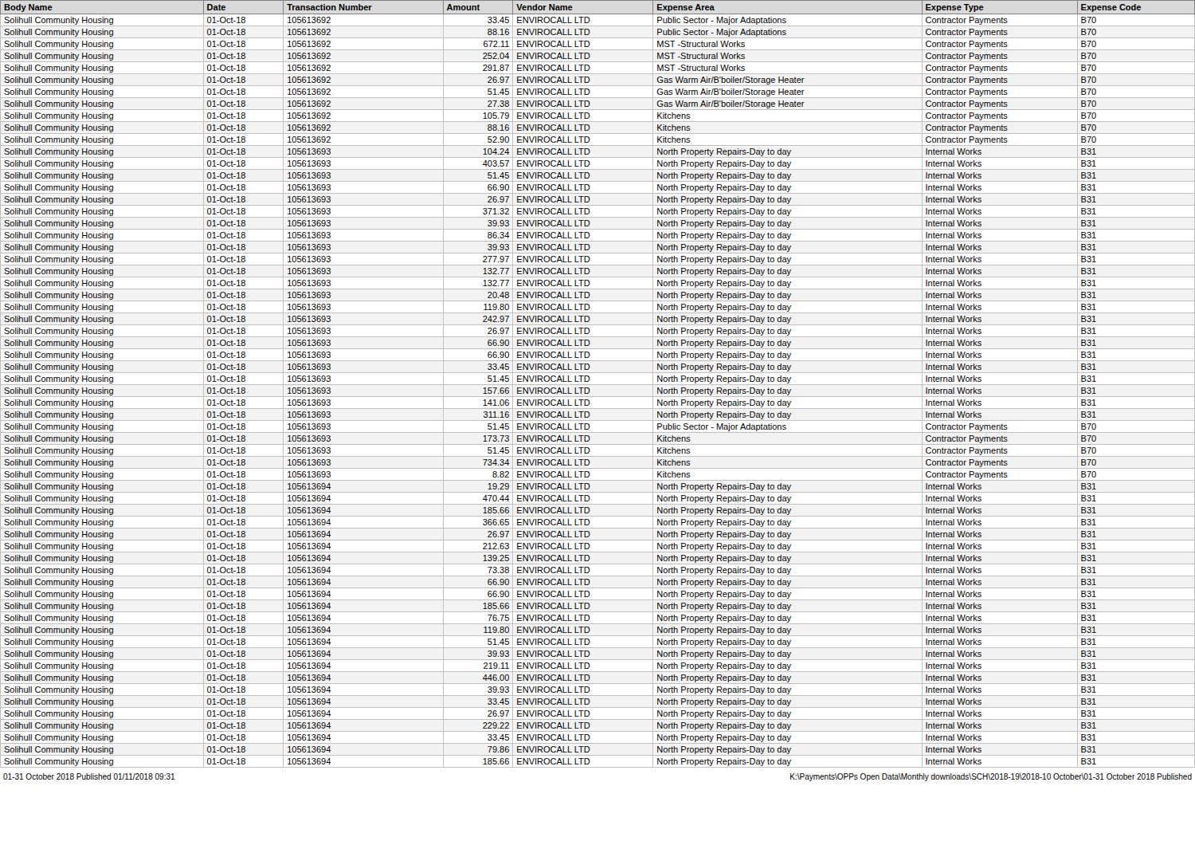| Body Name | Date | Transaction Number | Amount | Vendor Name | Expense Area | Expense Type | Expense Code |
| --- | --- | --- | --- | --- | --- | --- | --- |
| Solihull Community Housing | 01-Oct-18 | 105613692 | 33.45 | ENVIROCALL LTD | Public Sector - Major Adaptations | Contractor Payments | B70 |
| Solihull Community Housing | 01-Oct-18 | 105613692 | 88.16 | ENVIROCALL LTD | Public Sector - Major Adaptations | Contractor Payments | B70 |
| Solihull Community Housing | 01-Oct-18 | 105613692 | 672.11 | ENVIROCALL LTD | MST -Structural Works | Contractor Payments | B70 |
| Solihull Community Housing | 01-Oct-18 | 105613692 | 252.04 | ENVIROCALL LTD | MST -Structural Works | Contractor Payments | B70 |
| Solihull Community Housing | 01-Oct-18 | 105613692 | 291.87 | ENVIROCALL LTD | MST -Structural Works | Contractor Payments | B70 |
| Solihull Community Housing | 01-Oct-18 | 105613692 | 26.97 | ENVIROCALL LTD | Gas Warm Air/B'boiler/Storage Heater | Contractor Payments | B70 |
| Solihull Community Housing | 01-Oct-18 | 105613692 | 51.45 | ENVIROCALL LTD | Gas Warm Air/B'boiler/Storage Heater | Contractor Payments | B70 |
| Solihull Community Housing | 01-Oct-18 | 105613692 | 27.38 | ENVIROCALL LTD | Gas Warm Air/B'boiler/Storage Heater | Contractor Payments | B70 |
| Solihull Community Housing | 01-Oct-18 | 105613692 | 105.79 | ENVIROCALL LTD | Kitchens | Contractor Payments | B70 |
| Solihull Community Housing | 01-Oct-18 | 105613692 | 88.16 | ENVIROCALL LTD | Kitchens | Contractor Payments | B70 |
| Solihull Community Housing | 01-Oct-18 | 105613692 | 52.90 | ENVIROCALL LTD | Kitchens | Contractor Payments | B70 |
| Solihull Community Housing | 01-Oct-18 | 105613693 | 104.24 | ENVIROCALL LTD | North Property Repairs-Day to day | Internal Works | B31 |
| Solihull Community Housing | 01-Oct-18 | 105613693 | 403.57 | ENVIROCALL LTD | North Property Repairs-Day to day | Internal Works | B31 |
| Solihull Community Housing | 01-Oct-18 | 105613693 | 51.45 | ENVIROCALL LTD | North Property Repairs-Day to day | Internal Works | B31 |
| Solihull Community Housing | 01-Oct-18 | 105613693 | 66.90 | ENVIROCALL LTD | North Property Repairs-Day to day | Internal Works | B31 |
| Solihull Community Housing | 01-Oct-18 | 105613693 | 26.97 | ENVIROCALL LTD | North Property Repairs-Day to day | Internal Works | B31 |
| Solihull Community Housing | 01-Oct-18 | 105613693 | 371.32 | ENVIROCALL LTD | North Property Repairs-Day to day | Internal Works | B31 |
| Solihull Community Housing | 01-Oct-18 | 105613693 | 39.93 | ENVIROCALL LTD | North Property Repairs-Day to day | Internal Works | B31 |
| Solihull Community Housing | 01-Oct-18 | 105613693 | 86.34 | ENVIROCALL LTD | North Property Repairs-Day to day | Internal Works | B31 |
| Solihull Community Housing | 01-Oct-18 | 105613693 | 39.93 | ENVIROCALL LTD | North Property Repairs-Day to day | Internal Works | B31 |
| Solihull Community Housing | 01-Oct-18 | 105613693 | 277.97 | ENVIROCALL LTD | North Property Repairs-Day to day | Internal Works | B31 |
| Solihull Community Housing | 01-Oct-18 | 105613693 | 132.77 | ENVIROCALL LTD | North Property Repairs-Day to day | Internal Works | B31 |
| Solihull Community Housing | 01-Oct-18 | 105613693 | 132.77 | ENVIROCALL LTD | North Property Repairs-Day to day | Internal Works | B31 |
| Solihull Community Housing | 01-Oct-18 | 105613693 | 20.48 | ENVIROCALL LTD | North Property Repairs-Day to day | Internal Works | B31 |
| Solihull Community Housing | 01-Oct-18 | 105613693 | 119.80 | ENVIROCALL LTD | North Property Repairs-Day to day | Internal Works | B31 |
| Solihull Community Housing | 01-Oct-18 | 105613693 | 242.97 | ENVIROCALL LTD | North Property Repairs-Day to day | Internal Works | B31 |
| Solihull Community Housing | 01-Oct-18 | 105613693 | 26.97 | ENVIROCALL LTD | North Property Repairs-Day to day | Internal Works | B31 |
| Solihull Community Housing | 01-Oct-18 | 105613693 | 66.90 | ENVIROCALL LTD | North Property Repairs-Day to day | Internal Works | B31 |
| Solihull Community Housing | 01-Oct-18 | 105613693 | 66.90 | ENVIROCALL LTD | North Property Repairs-Day to day | Internal Works | B31 |
| Solihull Community Housing | 01-Oct-18 | 105613693 | 33.45 | ENVIROCALL LTD | North Property Repairs-Day to day | Internal Works | B31 |
| Solihull Community Housing | 01-Oct-18 | 105613693 | 51.45 | ENVIROCALL LTD | North Property Repairs-Day to day | Internal Works | B31 |
| Solihull Community Housing | 01-Oct-18 | 105613693 | 157.66 | ENVIROCALL LTD | North Property Repairs-Day to day | Internal Works | B31 |
| Solihull Community Housing | 01-Oct-18 | 105613693 | 141.06 | ENVIROCALL LTD | North Property Repairs-Day to day | Internal Works | B31 |
| Solihull Community Housing | 01-Oct-18 | 105613693 | 311.16 | ENVIROCALL LTD | North Property Repairs-Day to day | Internal Works | B31 |
| Solihull Community Housing | 01-Oct-18 | 105613693 | 51.45 | ENVIROCALL LTD | Public Sector - Major Adaptations | Contractor Payments | B70 |
| Solihull Community Housing | 01-Oct-18 | 105613693 | 173.73 | ENVIROCALL LTD | Kitchens | Contractor Payments | B70 |
| Solihull Community Housing | 01-Oct-18 | 105613693 | 51.45 | ENVIROCALL LTD | Kitchens | Contractor Payments | B70 |
| Solihull Community Housing | 01-Oct-18 | 105613693 | 734.34 | ENVIROCALL LTD | Kitchens | Contractor Payments | B70 |
| Solihull Community Housing | 01-Oct-18 | 105613693 | 8.82 | ENVIROCALL LTD | Kitchens | Contractor Payments | B70 |
| Solihull Community Housing | 01-Oct-18 | 105613694 | 19.29 | ENVIROCALL LTD | North Property Repairs-Day to day | Internal Works | B31 |
| Solihull Community Housing | 01-Oct-18 | 105613694 | 470.44 | ENVIROCALL LTD | North Property Repairs-Day to day | Internal Works | B31 |
| Solihull Community Housing | 01-Oct-18 | 105613694 | 185.66 | ENVIROCALL LTD | North Property Repairs-Day to day | Internal Works | B31 |
| Solihull Community Housing | 01-Oct-18 | 105613694 | 366.65 | ENVIROCALL LTD | North Property Repairs-Day to day | Internal Works | B31 |
| Solihull Community Housing | 01-Oct-18 | 105613694 | 26.97 | ENVIROCALL LTD | North Property Repairs-Day to day | Internal Works | B31 |
| Solihull Community Housing | 01-Oct-18 | 105613694 | 212.63 | ENVIROCALL LTD | North Property Repairs-Day to day | Internal Works | B31 |
| Solihull Community Housing | 01-Oct-18 | 105613694 | 139.25 | ENVIROCALL LTD | North Property Repairs-Day to day | Internal Works | B31 |
| Solihull Community Housing | 01-Oct-18 | 105613694 | 73.38 | ENVIROCALL LTD | North Property Repairs-Day to day | Internal Works | B31 |
| Solihull Community Housing | 01-Oct-18 | 105613694 | 66.90 | ENVIROCALL LTD | North Property Repairs-Day to day | Internal Works | B31 |
| Solihull Community Housing | 01-Oct-18 | 105613694 | 66.90 | ENVIROCALL LTD | North Property Repairs-Day to day | Internal Works | B31 |
| Solihull Community Housing | 01-Oct-18 | 105613694 | 185.66 | ENVIROCALL LTD | North Property Repairs-Day to day | Internal Works | B31 |
| Solihull Community Housing | 01-Oct-18 | 105613694 | 76.75 | ENVIROCALL LTD | North Property Repairs-Day to day | Internal Works | B31 |
| Solihull Community Housing | 01-Oct-18 | 105613694 | 119.80 | ENVIROCALL LTD | North Property Repairs-Day to day | Internal Works | B31 |
| Solihull Community Housing | 01-Oct-18 | 105613694 | 51.45 | ENVIROCALL LTD | North Property Repairs-Day to day | Internal Works | B31 |
| Solihull Community Housing | 01-Oct-18 | 105613694 | 39.93 | ENVIROCALL LTD | North Property Repairs-Day to day | Internal Works | B31 |
| Solihull Community Housing | 01-Oct-18 | 105613694 | 219.11 | ENVIROCALL LTD | North Property Repairs-Day to day | Internal Works | B31 |
| Solihull Community Housing | 01-Oct-18 | 105613694 | 446.00 | ENVIROCALL LTD | North Property Repairs-Day to day | Internal Works | B31 |
| Solihull Community Housing | 01-Oct-18 | 105613694 | 39.93 | ENVIROCALL LTD | North Property Repairs-Day to day | Internal Works | B31 |
| Solihull Community Housing | 01-Oct-18 | 105613694 | 33.45 | ENVIROCALL LTD | North Property Repairs-Day to day | Internal Works | B31 |
| Solihull Community Housing | 01-Oct-18 | 105613694 | 26.97 | ENVIROCALL LTD | North Property Repairs-Day to day | Internal Works | B31 |
| Solihull Community Housing | 01-Oct-18 | 105613694 | 229.22 | ENVIROCALL LTD | North Property Repairs-Day to day | Internal Works | B31 |
| Solihull Community Housing | 01-Oct-18 | 105613694 | 33.45 | ENVIROCALL LTD | North Property Repairs-Day to day | Internal Works | B31 |
| Solihull Community Housing | 01-Oct-18 | 105613694 | 79.86 | ENVIROCALL LTD | North Property Repairs-Day to day | Internal Works | B31 |
| Solihull Community Housing | 01-Oct-18 | 105613694 | 185.66 | ENVIROCALL LTD | North Property Repairs-Day to day | Internal Works | B31 |
01-31 October 2018 Published 01/11/2018 09:31 K:\Payments\OPPs Open Data\Monthly downloads\SCH\2018-19\2018-10 October\01-31 October 2018 Published